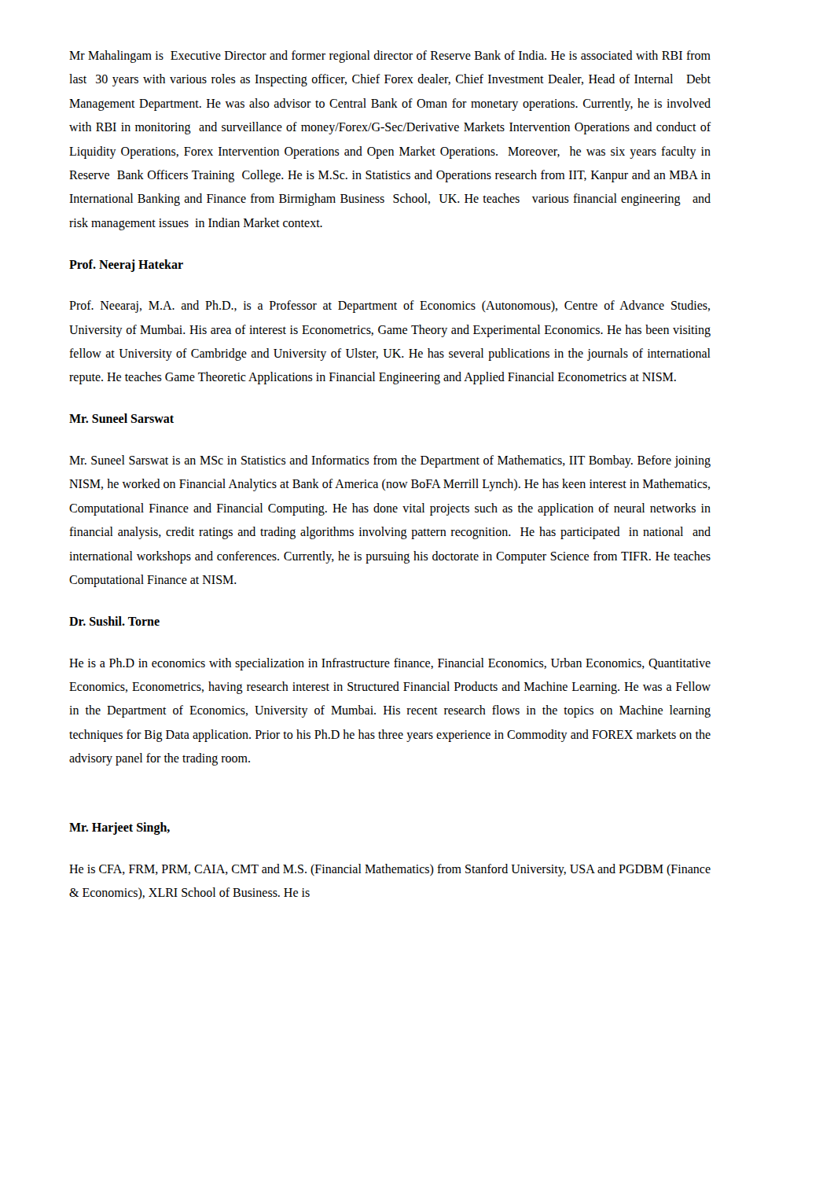Mr Mahalingam is Executive Director and former regional director of Reserve Bank of India. He is associated with RBI from last 30 years with various roles as Inspecting officer, Chief Forex dealer, Chief Investment Dealer, Head of Internal Debt Management Department. He was also advisor to Central Bank of Oman for monetary operations. Currently, he is involved with RBI in monitoring and surveillance of money/Forex/G-Sec/Derivative Markets Intervention Operations and conduct of Liquidity Operations, Forex Intervention Operations and Open Market Operations. Moreover, he was six years faculty in Reserve Bank Officers Training College. He is M.Sc. in Statistics and Operations research from IIT, Kanpur and an MBA in International Banking and Finance from Birmigham Business School, UK. He teaches various financial engineering and risk management issues in Indian Market context.
Prof. Neeraj Hatekar
Prof. Neearaj, M.A. and Ph.D., is a Professor at Department of Economics (Autonomous), Centre of Advance Studies, University of Mumbai. His area of interest is Econometrics, Game Theory and Experimental Economics. He has been visiting fellow at University of Cambridge and University of Ulster, UK. He has several publications in the journals of international repute. He teaches Game Theoretic Applications in Financial Engineering and Applied Financial Econometrics at NISM.
Mr. Suneel Sarswat
Mr. Suneel Sarswat is an MSc in Statistics and Informatics from the Department of Mathematics, IIT Bombay. Before joining NISM, he worked on Financial Analytics at Bank of America (now BoFA Merrill Lynch). He has keen interest in Mathematics, Computational Finance and Financial Computing. He has done vital projects such as the application of neural networks in financial analysis, credit ratings and trading algorithms involving pattern recognition. He has participated in national and international workshops and conferences. Currently, he is pursuing his doctorate in Computer Science from TIFR. He teaches Computational Finance at NISM.
Dr. Sushil. Torne
He is a Ph.D in economics with specialization in Infrastructure finance, Financial Economics, Urban Economics, Quantitative Economics, Econometrics, having research interest in Structured Financial Products and Machine Learning. He was a Fellow in the Department of Economics, University of Mumbai. His recent research flows in the topics on Machine learning techniques for Big Data application. Prior to his Ph.D he has three years experience in Commodity and FOREX markets on the advisory panel for the trading room.
Mr. Harjeet Singh,
He is CFA, FRM, PRM, CAIA, CMT and M.S. (Financial Mathematics) from Stanford University, USA and PGDBM (Finance & Economics), XLRI School of Business. He is